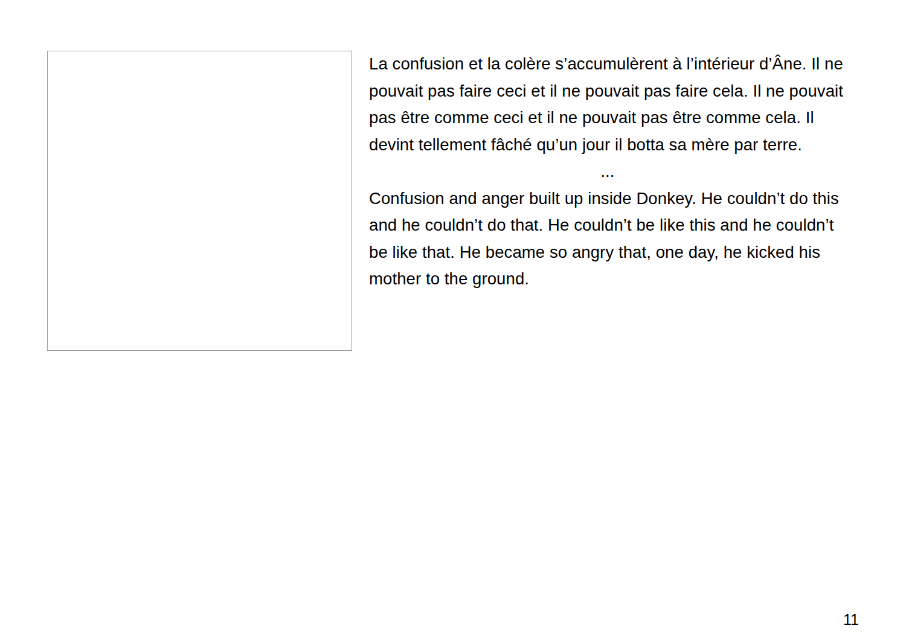La confusion et la colère s’accumulèrent à l’intérieur d’Âne. Il ne pouvait pas faire ceci et il ne pouvait pas faire cela. Il ne pouvait pas être comme ceci et il ne pouvait pas être comme cela. Il devint tellement fâché qu’un jour il botta sa mère par terre.
...
Confusion and anger built up inside Donkey. He couldn’t do this and he couldn’t do that. He couldn’t be like this and he couldn’t be like that. He became so angry that, one day, he kicked his mother to the ground.
11